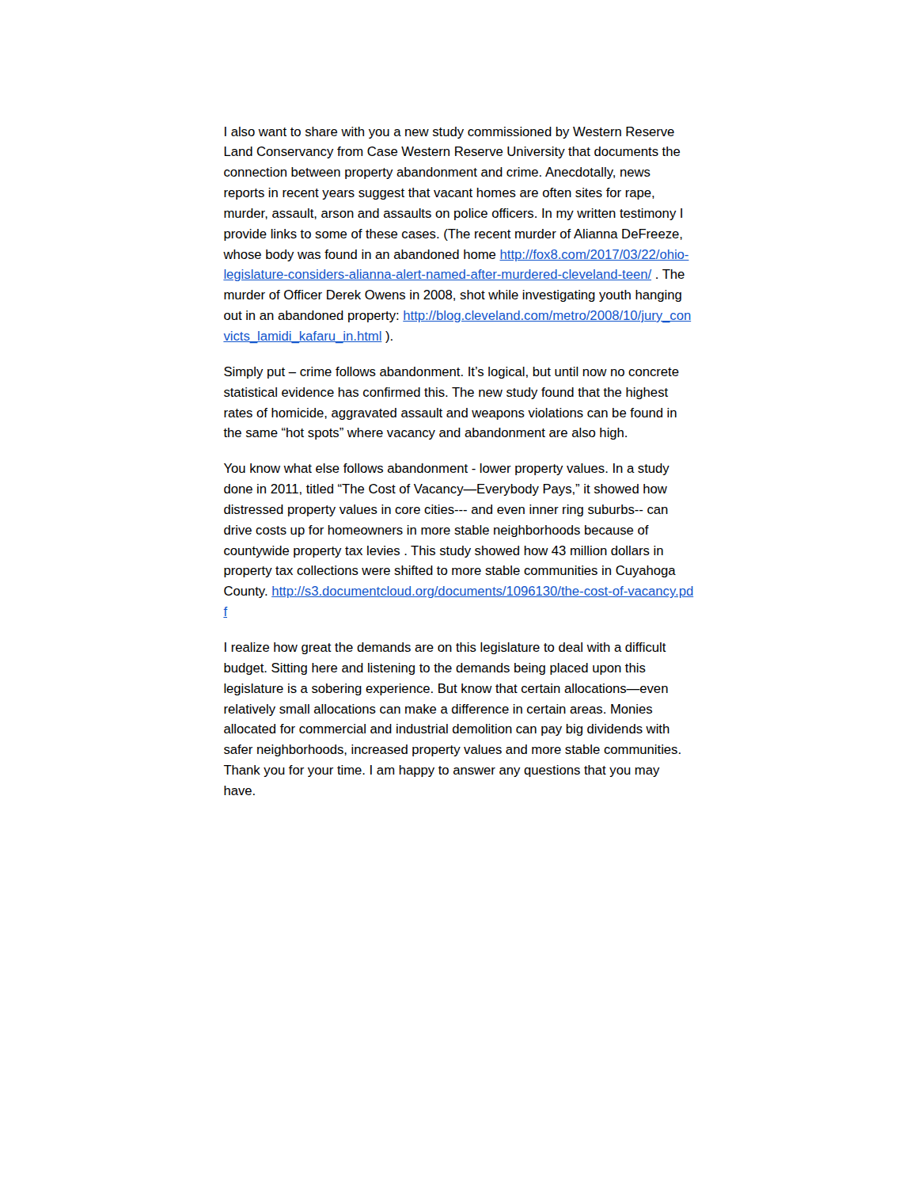I also want to share with you a new study commissioned by Western Reserve Land Conservancy from Case Western Reserve University that documents the connection between property abandonment and crime. Anecdotally, news reports in recent years suggest that vacant homes are often sites for rape, murder, assault, arson and assaults on police officers. In my written testimony I provide links to some of these cases. (The recent murder of Alianna DeFreeze, whose body was found in an abandoned home http://fox8.com/2017/03/22/ohio- legislature-considers-alianna-alert-named-after-murdered-cleveland-teen/ . The murder of Officer Derek Owens in 2008, shot while investigating youth hanging out in an abandoned property: http://blog.cleveland.com/metro/2008/10/jury_convicts_lamidi_kafaru_in.html ).
Simply put – crime follows abandonment. It’s logical, but until now no concrete statistical evidence has confirmed this. The new study found that the highest rates of homicide, aggravated assault and weapons violations can be found in the same “hot spots” where vacancy and abandonment are also high.
You know what else follows abandonment - lower property values. In a study done in 2011, titled “The Cost of Vacancy—Everybody Pays,” it showed how distressed property values in core cities--- and even inner ring suburbs-- can drive costs up for homeowners in more stable neighborhoods because of countywide property tax levies . This study showed how 43 million dollars in property tax collections were shifted to more stable communities in Cuyahoga County. http://s3.documentcloud.org/documents/1096130/the-cost-of-vacancy.pdf
I realize how great the demands are on this legislature to deal with a difficult budget. Sitting here and listening to the demands being placed upon this legislature is a sobering experience. But know that certain allocations—even relatively small allocations can make a difference in certain areas. Monies allocated for commercial and industrial demolition can pay big dividends with safer neighborhoods, increased property values and more stable communities. Thank you for your time. I am happy to answer any questions that you may have.